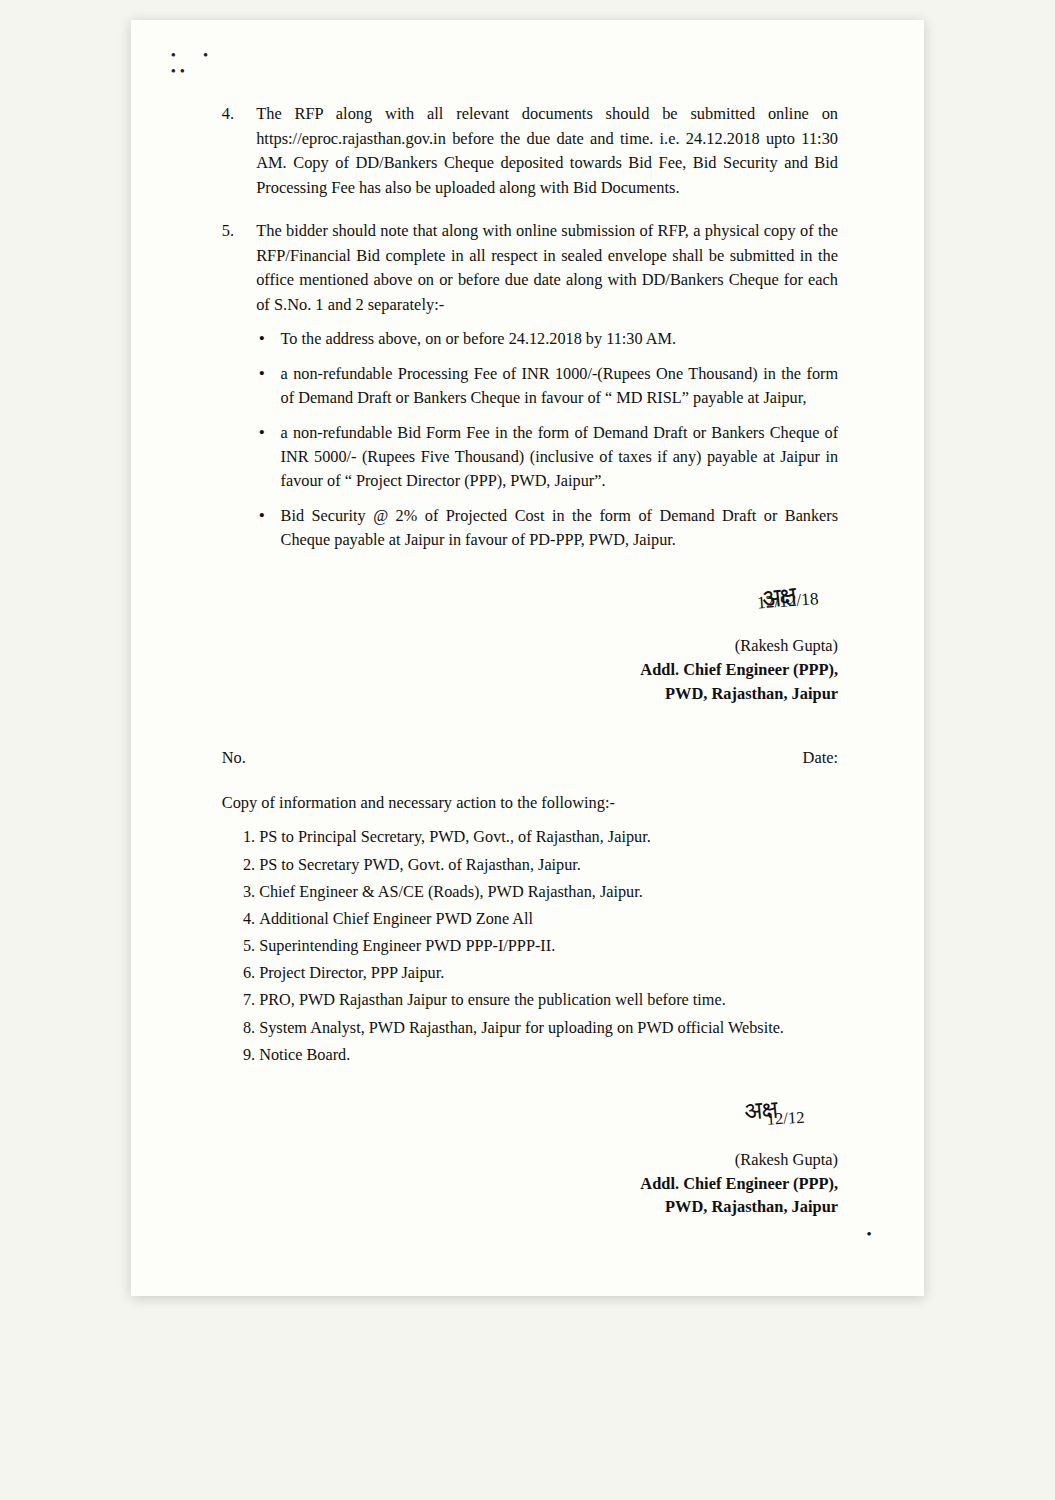••
• •
4. The RFP along with all relevant documents should be submitted online on https://eproc.rajasthan.gov.in before the due date and time. i.e. 24.12.2018 upto 11:30 AM. Copy of DD/Bankers Cheque deposited towards Bid Fee, Bid Security and Bid Processing Fee has also be uploaded along with Bid Documents.
5. The bidder should note that along with online submission of RFP, a physical copy of the RFP/Financial Bid complete in all respect in sealed envelope shall be submitted in the office mentioned above on or before due date along with DD/Bankers Cheque for each of S.No. 1 and 2 separately:-
To the address above, on or before 24.12.2018 by 11:30 AM.
a non-refundable Processing Fee of INR 1000/-(Rupees One Thousand) in the form of Demand Draft or Bankers Cheque in favour of “ MD RISL” payable at Jaipur,
a non-refundable Bid Form Fee in the form of Demand Draft or Bankers Cheque of INR 5000/- (Rupees Five Thousand) (inclusive of taxes if any) payable at Jaipur in favour of “ Project Director (PPP), PWD, Jaipur”.
Bid Security @ 2% of Projected Cost in the form of Demand Draft or Bankers Cheque payable at Jaipur in favour of PD-PPP, PWD, Jaipur.
अक्ष 12/12/18
(Rakesh Gupta)
Addl. Chief Engineer (PPP),
PWD, Rajasthan, Jaipur
No. Date:
Copy of information and necessary action to the following:-
PS to Principal Secretary, PWD, Govt., of Rajasthan, Jaipur.
PS to Secretary PWD, Govt. of Rajasthan, Jaipur.
Chief Engineer & AS/CE (Roads), PWD Rajasthan, Jaipur.
Additional Chief Engineer PWD Zone All
Superintending Engineer PWD PPP-I/PPP-II.
Project Director, PPP Jaipur.
PRO, PWD Rajasthan Jaipur to ensure the publication well before time.
System Analyst, PWD Rajasthan, Jaipur for uploading on PWD official Website.
Notice Board.
अक्ष 12/12
(Rakesh Gupta)
Addl. Chief Engineer (PPP),
PWD, Rajasthan, Jaipur
•